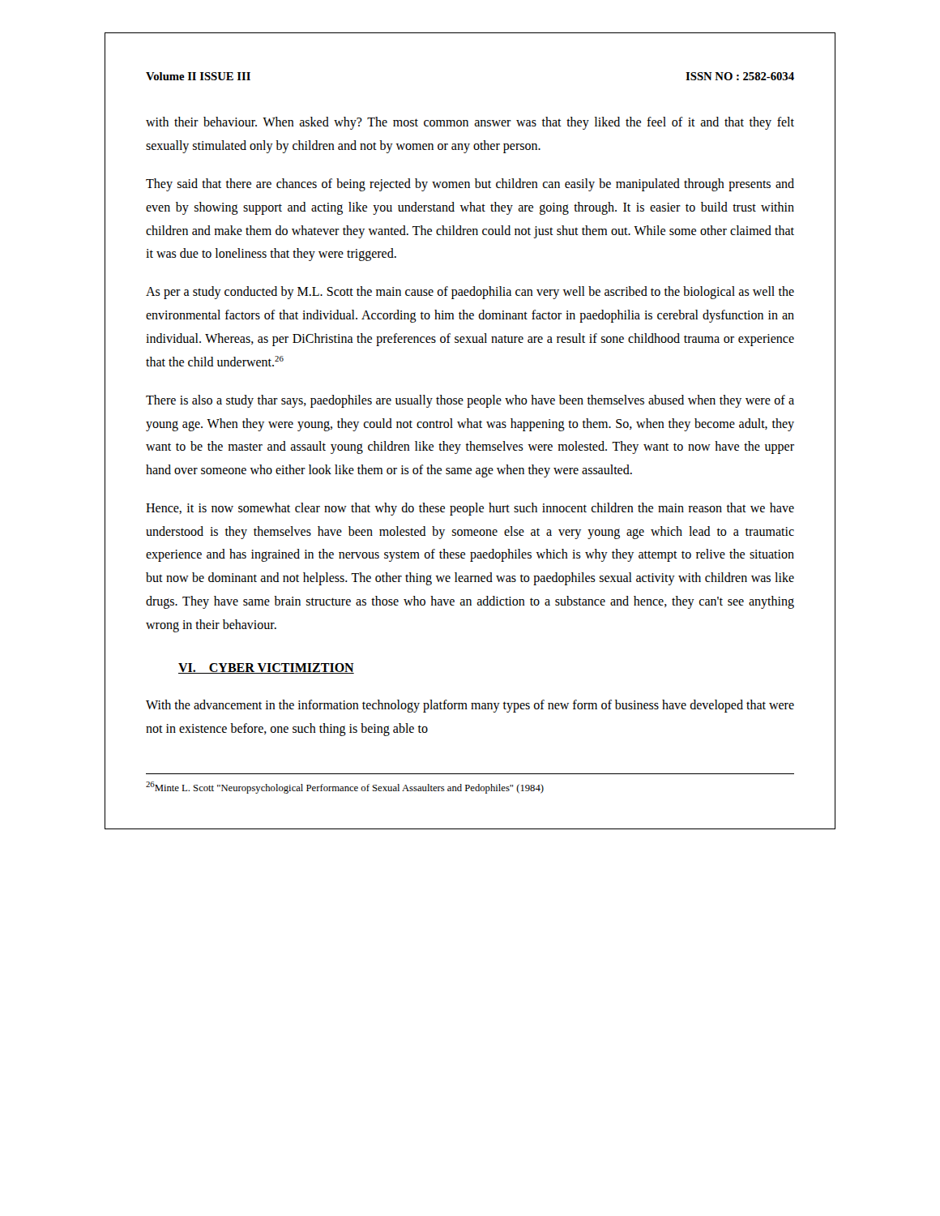Volume II ISSUE III ISSN NO : 2582-6034
with their behaviour. When asked why? The most common answer was that they liked the feel of it and that they felt sexually stimulated only by children and not by women or any other person.
They said that there are chances of being rejected by women but children can easily be manipulated through presents and even by showing support and acting like you understand what they are going through. It is easier to build trust within children and make them do whatever they wanted. The children could not just shut them out. While some other claimed that it was due to loneliness that they were triggered.
As per a study conducted by M.L. Scott the main cause of paedophilia can very well be ascribed to the biological as well the environmental factors of that individual. According to him the dominant factor in paedophilia is cerebral dysfunction in an individual. Whereas, as per DiChristina the preferences of sexual nature are a result if sone childhood trauma or experience that the child underwent.26
There is also a study thar says, paedophiles are usually those people who have been themselves abused when they were of a young age. When they were young, they could not control what was happening to them. So, when they become adult, they want to be the master and assault young children like they themselves were molested. They want to now have the upper hand over someone who either look like them or is of the same age when they were assaulted.
Hence, it is now somewhat clear now that why do these people hurt such innocent children the main reason that we have understood is they themselves have been molested by someone else at a very young age which lead to a traumatic experience and has ingrained in the nervous system of these paedophiles which is why they attempt to relive the situation but now be dominant and not helpless. The other thing we learned was to paedophiles sexual activity with children was like drugs. They have same brain structure as those who have an addiction to a substance and hence, they can't see anything wrong in their behaviour.
VI. CYBER VICTIMIZTION
With the advancement in the information technology platform many types of new form of business have developed that were not in existence before, one such thing is being able to
26Minte L. Scott "Neuropsychological Performance of Sexual Assaulters and Pedophiles" (1984)